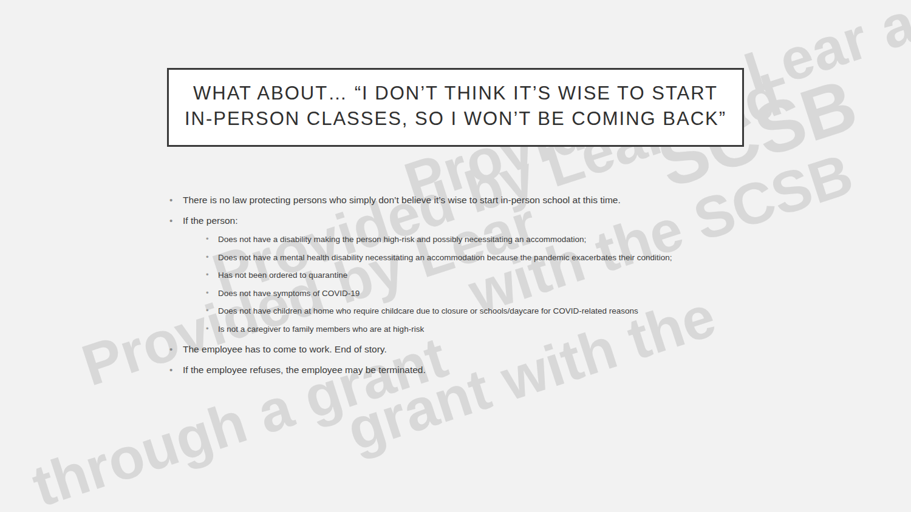Provided by Lear and Lear
SCSB
Provided by Lear and
with the SCSB
Provided by Lear
grant with the
through a grant
What about… “I don’t think it’s wise to start in-person classes, so I won’t be coming back”
There is no law protecting persons who simply don’t believe it’s wise to start in-person school at this time.
If the person:
Does not have a disability making the person high-risk and possibly necessitating an accommodation;
Does not have a mental health disability necessitating an accommodation because the pandemic exacerbates their condition;
Has not been ordered to quarantine
Does not have symptoms of COVID-19
Does not have children at home who require childcare due to closure or schools/daycare for COVID-related reasons
Is not a caregiver to family members who are at high-risk
The employee has to come to work. End of story.
If the employee refuses, the employee may be terminated.